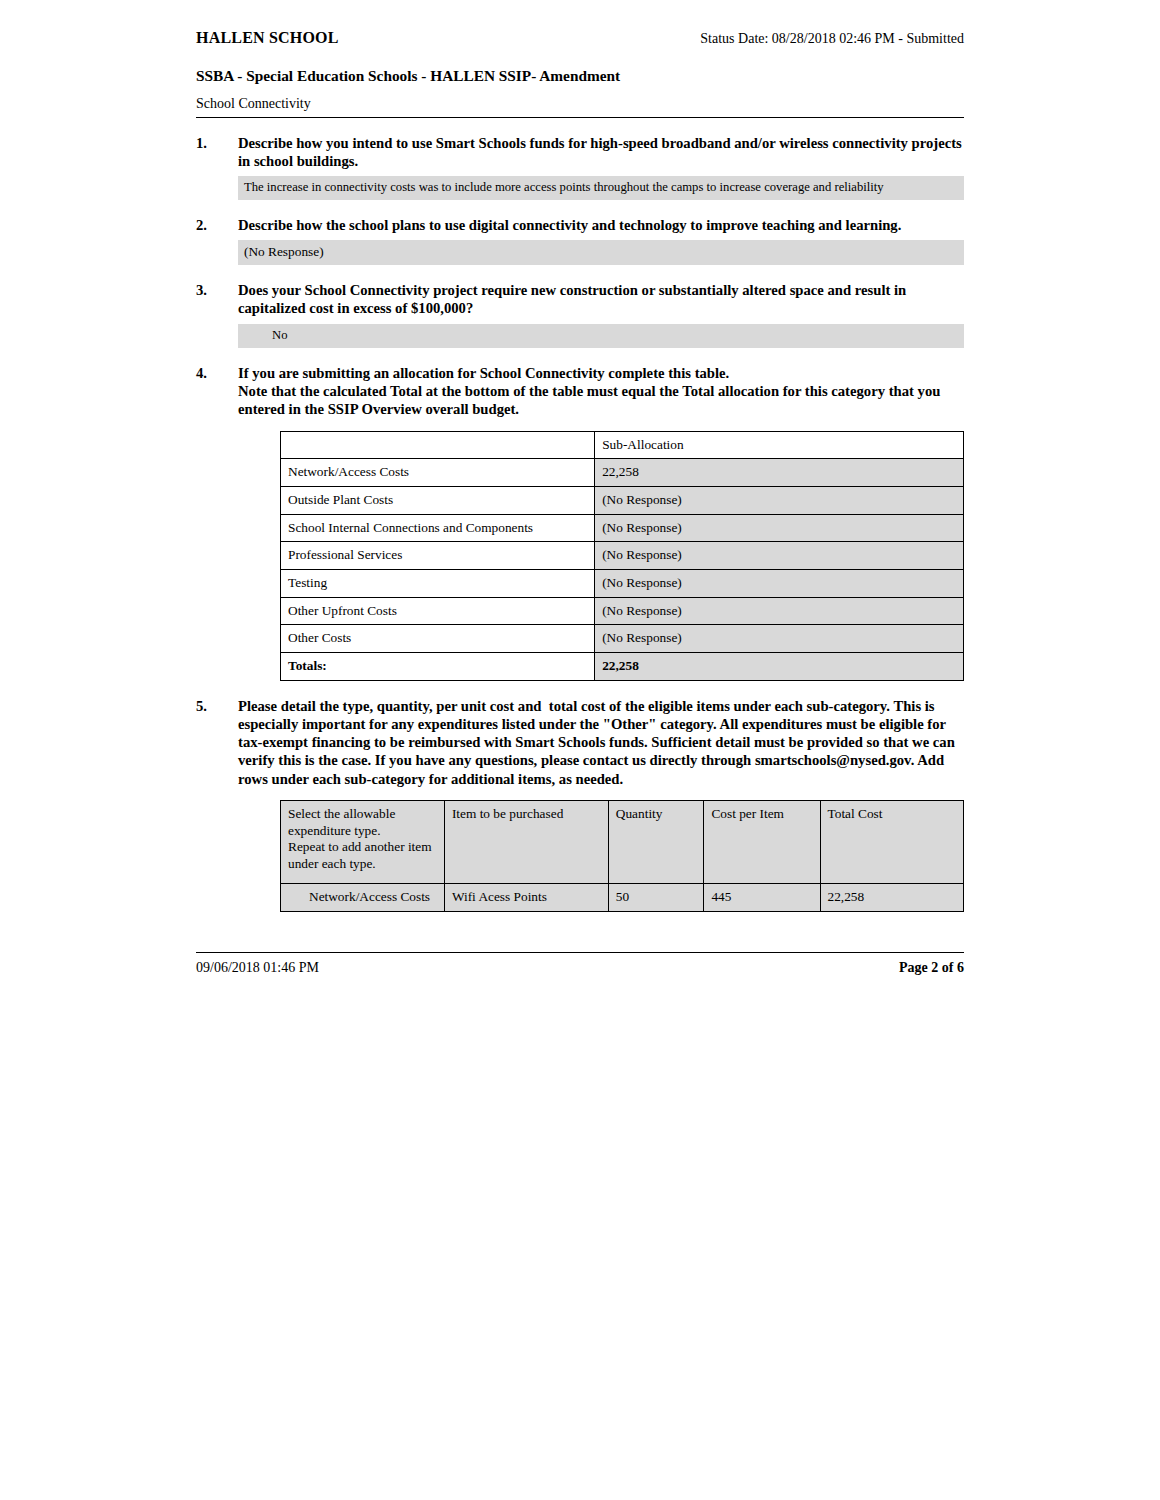HALLEN SCHOOL
Status Date: 08/28/2018 02:46 PM - Submitted
SSBA - Special Education Schools - HALLEN SSIP- Amendment
School Connectivity
1.
Describe how you intend to use Smart Schools funds for high-speed broadband and/or wireless connectivity projects in school buildings.
The increase in connectivity costs was to include more access points throughout the camps to increase coverage and reliability
2.
Describe how the school plans to use digital connectivity and technology to improve teaching and learning.
(No Response)
3.
Does your School Connectivity project require new construction or substantially altered space and result in capitalized cost in excess of $100,000?
No
4.
If you are submitting an allocation for School Connectivity complete this table.
Note that the calculated Total at the bottom of the table must equal the Total allocation for this category that you entered in the SSIP Overview overall budget.
| | Sub-Allocation |
| Network/Access Costs | 22,258 |
| Outside Plant Costs | (No Response) |
| School Internal Connections and Components | (No Response) |
| Professional Services | (No Response) |
| Testing | (No Response) |
| Other Upfront Costs | (No Response) |
| Other Costs | (No Response) |
| Totals: | 22,258 |
5.
Please detail the type, quantity, per unit cost and total cost of the eligible items under each sub-category. This is especially important for any expenditures listed under the "Other" category. All expenditures must be eligible for tax-exempt financing to be reimbursed with Smart Schools funds. Sufficient detail must be provided so that we can verify this is the case. If you have any questions, please contact us directly through smartschools@nysed.gov. Add rows under each sub-category for additional items, as needed.
| Select the allowable expenditure type. Repeat to add another item under each type. | Item to be purchased | Quantity | Cost per Item | Total Cost |
| Network/Access Costs | Wifi Acess Points | 50 | 445 | 22,258 |
09/06/2018 01:46 PM
Page 2 of 6